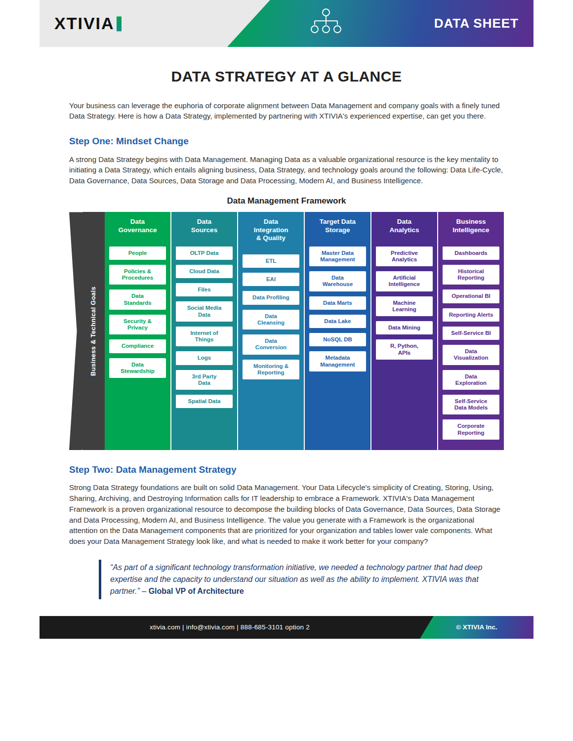XTIVIA
DATA SHEET
DATA STRATEGY AT A GLANCE
Your business can leverage the euphoria of corporate alignment between Data Management and company goals with a finely tuned Data Strategy. Here is how a Data Strategy, implemented by partnering with XTIVIA's experienced expertise, can get you there.
Step One: Mindset Change
A strong Data Strategy begins with Data Management. Managing Data as a valuable organizational resource is the key mentality to initiating a Data Strategy, which entails aligning business, Data Strategy, and technology goals around the following: Data Life-Cycle, Data Governance, Data Sources, Data Storage and Data Processing, Modern AI, and Business Intelligence.
Data Management Framework
Business & Technical Goals
Data
Governance
People
Policies &
Procedures
Data
Standards
Security &
Privacy
Compliance
Data
Stewardship
Data
Sources
OLTP Data
Cloud Data
Files
Social Media
Data
Internet of
Things
Logs
3rd Party
Data
Spatial Data
Data
Integration
& Quality
ETL
EAI
Data Profiling
Data
Cleansing
Data
Conversion
Monitoring &
Reporting
Target Data
Storage
Master Data
Management
Data
Warehouse
Data Marts
Data Lake
NoSQL DB
Metadata
Management
Data
Analytics
Predictive
Analytics
Artificial
Intelligence
Machine
Learning
Data Mining
R, Python,
APIs
Business
Intelligence
Dashboards
Historical
Reporting
Operational BI
Reporting Alerts
Self-Service BI
Data
Visualization
Data
Exploration
Self-Service
Data Models
Corporate
Reporting
Step Two: Data Management Strategy
Strong Data Strategy foundations are built on solid Data Management. Your Data Lifecycle's simplicity of Creating, Storing, Using, Sharing, Archiving, and Destroying Information calls for IT leadership to embrace a Framework. XTIVIA's Data Management Framework is a proven organizational resource to decompose the building blocks of Data Governance, Data Sources, Data Storage and Data Processing, Modern AI, and Business Intelligence. The value you generate with a Framework is the organizational attention on the Data Management components that are prioritized for your organization and tables lower vale components. What does your Data Management Strategy look like, and what is needed to make it work better for your company?
“As part of a significant technology transformation initiative, we needed a technology partner that had deep expertise and the capacity to understand our situation as well as the ability to implement. XTIVIA was that partner.” – Global VP of Architecture
xtivia.com | info@xtivia.com | 888-685-3101 option 2
© XTIVIA Inc.